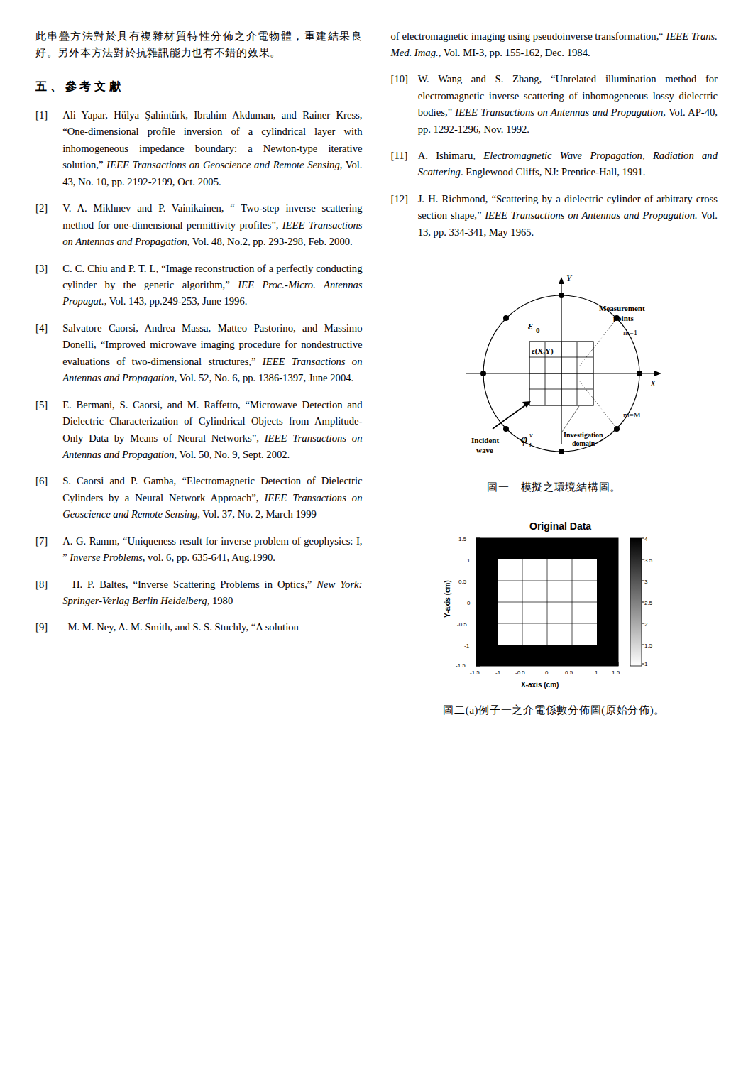此串疊方法對於具有複雜材質特性分佈之介電物體，重建結果良好。另外本方法對於抗雜訊能力也有不錯的效果。
五、參考文獻
[1] Ali Yapar, Hülya Şahintürk, Ibrahim Akduman, and Rainer Kress, “One-dimensional profile inversion of a cylindrical layer with inhomogeneous impedance boundary: a Newton-type iterative solution,” IEEE Transactions on Geoscience and Remote Sensing, Vol. 43, No. 10, pp. 2192-2199, Oct. 2005.
[2] V. A. Mikhnev and P. Vainikainen, “ Two-step inverse scattering method for one-dimensional permittivity profiles”, IEEE Transactions on Antennas and Propagation, Vol. 48, No.2, pp. 293-298, Feb. 2000.
[3] C. C. Chiu and P. T. L, “Image reconstruction of a perfectly conducting cylinder by the genetic algorithm,” IEE Proc.-Micro. Antennas Propagat., Vol. 143, pp.249-253, June 1996.
[4] Salvatore Caorsi, Andrea Massa, Matteo Pastorino, and Massimo Donelli, “Improved microwave imaging procedure for nondestructive evaluations of two-dimensional structures,” IEEE Transactions on Antennas and Propagation, Vol. 52, No. 6, pp. 1386-1397, June 2004.
[5] E. Bermani, S. Caorsi, and M. Raffetto, “Microwave Detection and Dielectric Characterization of Cylindrical Objects from Amplitude-Only Data by Means of Neural Networks”, IEEE Transactions on Antennas and Propagation, Vol. 50, No. 9, Sept. 2002.
[6] S. Caorsi and P. Gamba, “Electromagnetic Detection of Dielectric Cylinders by a Neural Network Approach”, IEEE Transactions on Geoscience and Remote Sensing, Vol. 37, No. 2, March 1999
[7] A. G. Ramm, “Uniqueness result for inverse problem of geophysics: I, ” Inverse Problems, vol. 6, pp. 635-641, Aug.1990.
[8] H. P. Baltes, “Inverse Scattering Problems in Optics,” New York: Springer-Verlag Berlin Heidelberg, 1980
[9] M. M. Ney, A. M. Smith, and S. S. Stuchly, “A solution
of electromagnetic imaging using pseudoinverse transformation,“ IEEE Trans. Med. Imag., Vol. MI-3, pp. 155-162, Dec. 1984.
[10] W. Wang and S. Zhang, “Unrelated illumination method for electromagnetic inverse scattering of inhomogeneous lossy dielectric bodies,” IEEE Transactions on Antennas and Propagation, Vol. AP-40, pp. 1292-1296, Nov. 1992.
[11] A. Ishimaru, Electromagnetic Wave Propagation, Radiation and Scattering. Englewood Cliffs, NJ: Prentice-Hall, 1991.
[12] J. H. Richmond, “Scattering by a dielectric cylinder of arbitrary cross section shape,” IEEE Transactions on Antennas and Propagation. Vol. 13, pp. 334-341, May 1965.
Y X ε 0 ε(X,Y) Measurement points m=1 m=M Incident wave φ i v Investigation domain
圖一　模擬之環境結構圖。
Original Data 1.5 1 0.5 0 -0.5 -1 -1.5 -1.5 -1 -0.5 0 0.5 1 1.5 Y-axis (cm) X-axis (cm) 4 3.5 3 2.5 2 1.5 1
圖二(a)例子一之介電係數分佈圖(原始分佈)。